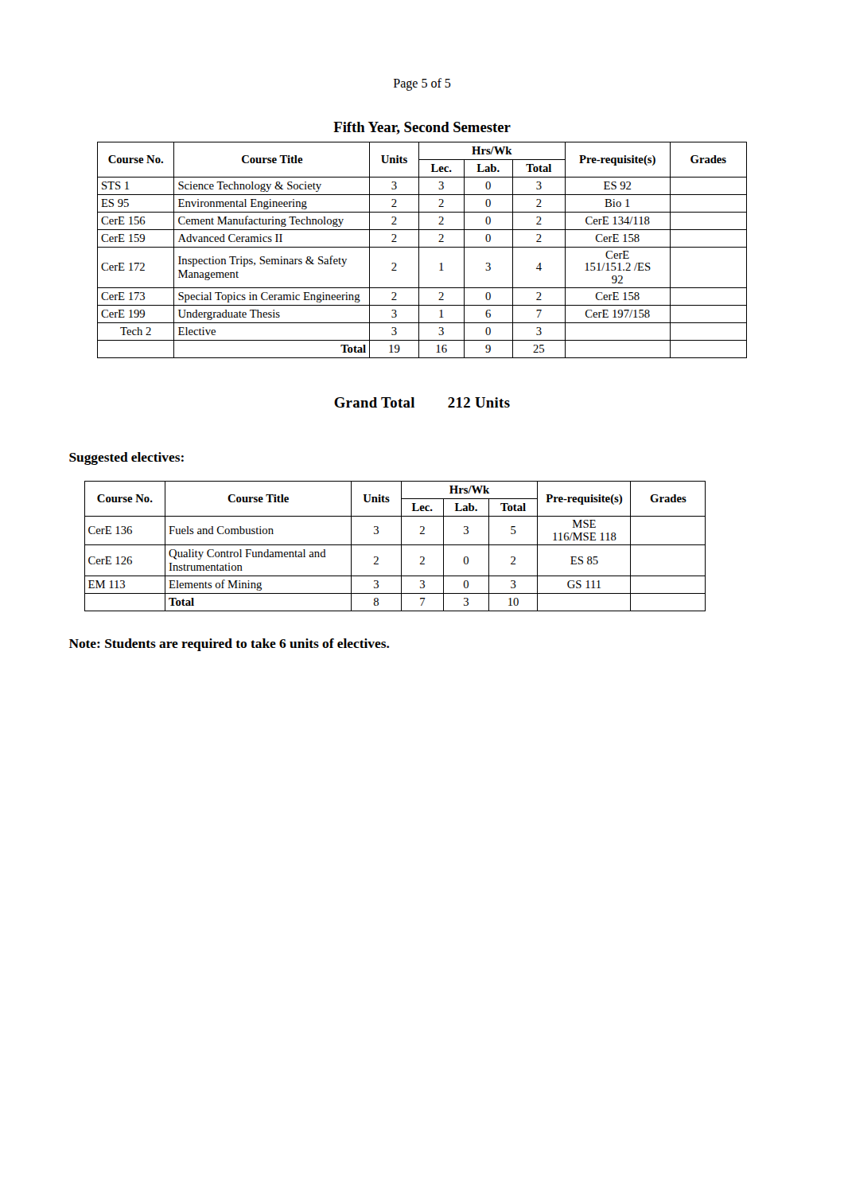Page 5 of 5
Fifth Year, Second Semester
| Course No. | Course Title | Units | Hrs/Wk | Pre-requisite(s) | Grades |
| --- | --- | --- | --- | --- | --- |
| Lec. | Lab. | Total |
| STS 1 | Science Technology & Society | 3 | 3 | 0 | 3 | ES 92 | |
| ES 95 | Environmental Engineering | 2 | 2 | 0 | 2 | Bio 1 | |
| CerE 156 | Cement Manufacturing Technology | 2 | 2 | 0 | 2 | CerE 134/118 | |
| CerE 159 | Advanced Ceramics II | 2 | 2 | 0 | 2 | CerE 158 | |
| CerE 172 | Inspection Trips, Seminars & Safety Management | 2 | 1 | 3 | 4 | CerE 151/151.2 /ES 92 | |
| CerE 173 | Special Topics in Ceramic Engineering | 2 | 2 | 0 | 2 | CerE 158 | |
| CerE 199 | Undergraduate Thesis | 3 | 1 | 6 | 7 | CerE 197/158 | |
| Tech 2 | Elective | 3 | 3 | 0 | 3 | | |
| | Total | 19 | 16 | 9 | 25 | | |
Grand Total 212 Units
Suggested electives:
| Course No. | Course Title | Units | Hrs/Wk | Pre-requisite(s) | Grades |
| --- | --- | --- | --- | --- | --- |
| Lec. | Lab. | Total |
| CerE 136 | Fuels and Combustion | 3 | 2 | 3 | 5 | MSE 116/MSE 118 | |
| CerE 126 | Quality Control Fundamental and Instrumentation | 2 | 2 | 0 | 2 | ES 85 | |
| EM 113 | Elements of Mining | 3 | 3 | 0 | 3 | GS 111 | |
| | Total | 8 | 7 | 3 | 10 | | |
Note: Students are required to take 6 units of electives.